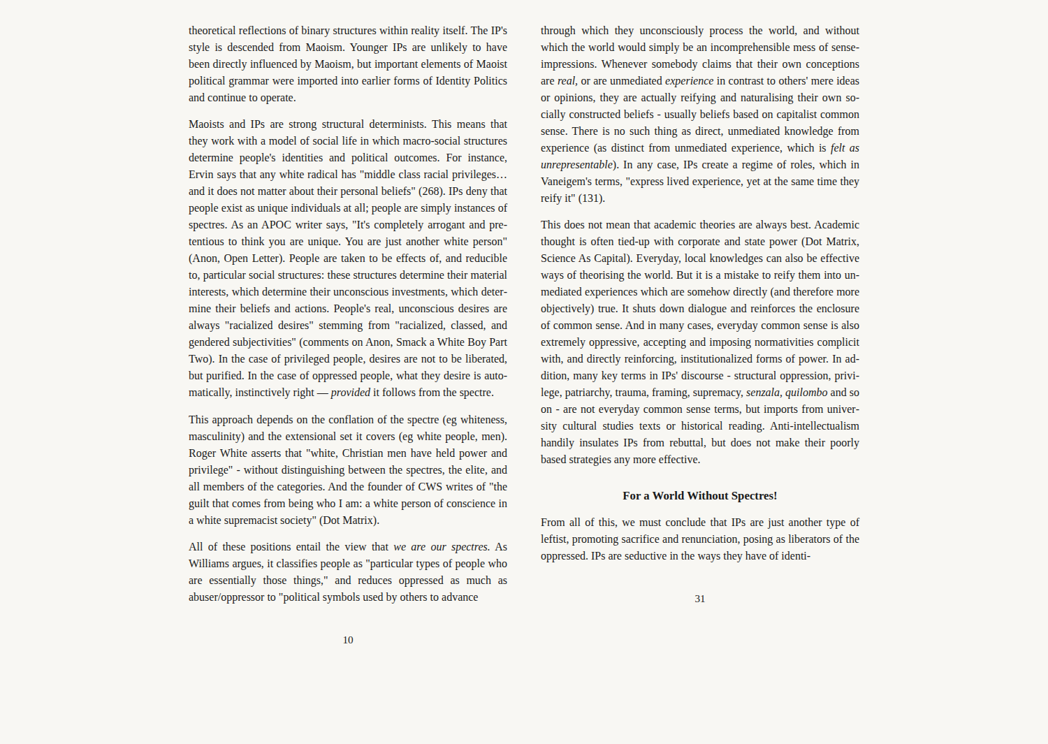theoretical reflections of binary structures within reality itself. The IP's style is descended from Maoism. Younger IPs are unlikely to have been directly influenced by Maoism, but important elements of Maoist political grammar were imported into earlier forms of Identity Politics and continue to operate.
Maoists and IPs are strong structural determinists. This means that they work with a model of social life in which macro-social structures determine people's identities and political outcomes. For instance, Ervin says that any white radical has "middle class racial privileges… and it does not matter about their personal beliefs" (268). IPs deny that people exist as unique individuals at all; people are simply instances of spectres. As an APOC writer says, "It's completely arrogant and pretentious to think you are unique. You are just another white person" (Anon, Open Letter). People are taken to be effects of, and reducible to, particular social structures: these structures determine their material interests, which determine their unconscious investments, which determine their beliefs and actions. People's real, unconscious desires are always "racialized desires" stemming from "racialized, classed, and gendered subjectivities" (comments on Anon, Smack a White Boy Part Two). In the case of privileged people, desires are not to be liberated, but purified. In the case of oppressed people, what they desire is automatically, instinctively right — provided it follows from the spectre.
This approach depends on the conflation of the spectre (eg whiteness, masculinity) and the extensional set it covers (eg white people, men). Roger White asserts that "white, Christian men have held power and privilege" - without distinguishing between the spectres, the elite, and all members of the categories. And the founder of CWS writes of "the guilt that comes from being who I am: a white person of conscience in a white supremacist society" (Dot Matrix).
All of these positions entail the view that we are our spectres. As Williams argues, it classifies people as "particular types of people who are essentially those things," and reduces oppressed as much as abuser/oppressor to "political symbols used by others to advance
10
through which they unconsciously process the world, and without which the world would simply be an incomprehensible mess of sense-impressions. Whenever somebody claims that their own conceptions are real, or are unmediated experience in contrast to others' mere ideas or opinions, they are actually reifying and naturalising their own socially constructed beliefs - usually beliefs based on capitalist common sense. There is no such thing as direct, unmediated knowledge from experience (as distinct from unmediated experience, which is felt as unrepresentable). In any case, IPs create a regime of roles, which in Vaneigem's terms, "express lived experience, yet at the same time they reify it" (131).
This does not mean that academic theories are always best. Academic thought is often tied-up with corporate and state power (Dot Matrix, Science As Capital). Everyday, local knowledges can also be effective ways of theorising the world. But it is a mistake to reify them into unmediated experiences which are somehow directly (and therefore more objectively) true. It shuts down dialogue and reinforces the enclosure of common sense. And in many cases, everyday common sense is also extremely oppressive, accepting and imposing normativities complicit with, and directly reinforcing, institutionalized forms of power. In addition, many key terms in IPs' discourse - structural oppression, privilege, patriarchy, trauma, framing, supremacy, senzala, quilombo and so on - are not everyday common sense terms, but imports from university cultural studies texts or historical reading. Anti-intellectualism handily insulates IPs from rebuttal, but does not make their poorly based strategies any more effective.
For a World Without Spectres!
From all of this, we must conclude that IPs are just another type of leftist, promoting sacrifice and renunciation, posing as liberators of the oppressed. IPs are seductive in the ways they have of identi-
31